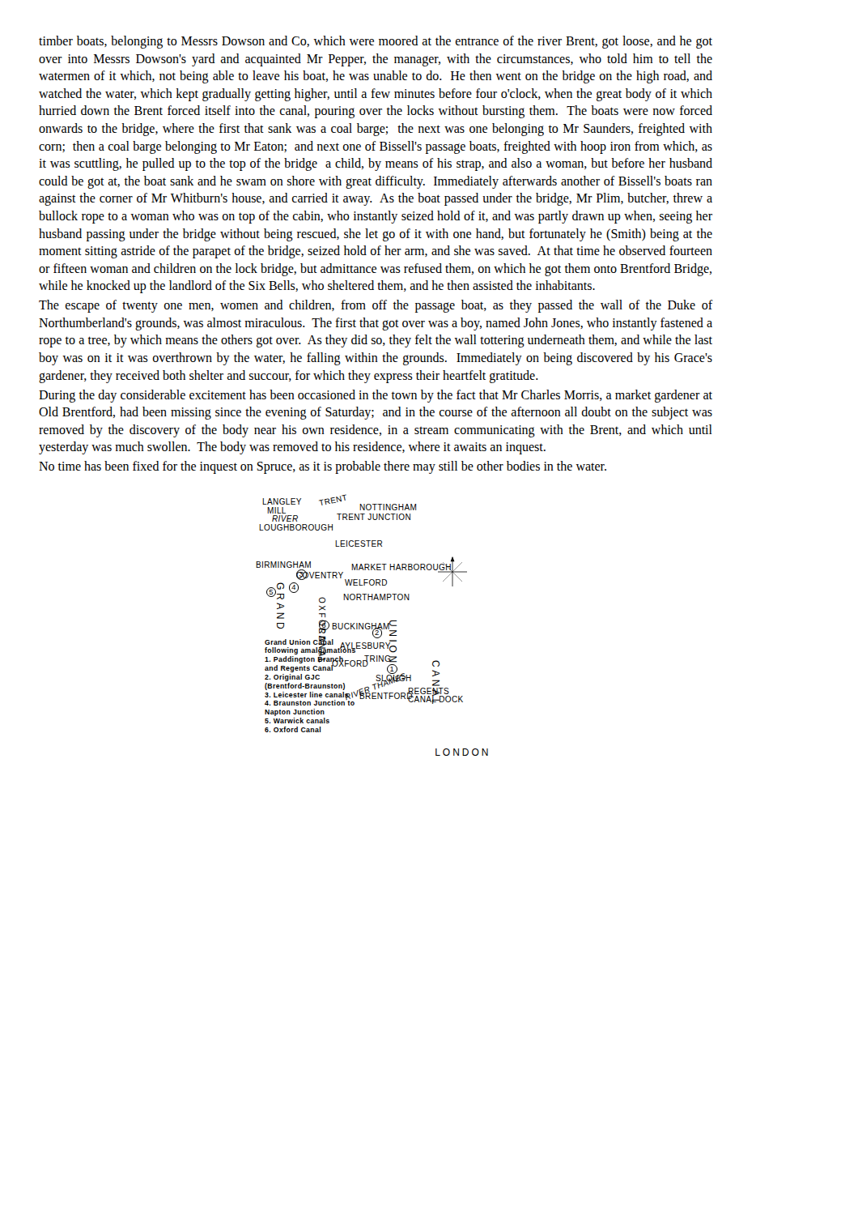timber boats, belonging to Messrs Dowson and Co, which were moored at the entrance of the river Brent, got loose, and he got over into Messrs Dowson's yard and acquainted Mr Pepper, the manager, with the circumstances, who told him to tell the watermen of it which, not being able to leave his boat, he was unable to do. He then went on the bridge on the high road, and watched the water, which kept gradually getting higher, until a few minutes before four o'clock, when the great body of it which hurried down the Brent forced itself into the canal, pouring over the locks without bursting them. The boats were now forced onwards to the bridge, where the first that sank was a coal barge; the next was one belonging to Mr Saunders, freighted with corn; then a coal barge belonging to Mr Eaton; and next one of Bissell's passage boats, freighted with hoop iron from which, as it was scuttling, he pulled up to the top of the bridge a child, by means of his strap, and also a woman, but before her husband could be got at, the boat sank and he swam on shore with great difficulty. Immediately afterwards another of Bissell's boats ran against the corner of Mr Whitburn's house, and carried it away. As the boat passed under the bridge, Mr Plim, butcher, threw a bullock rope to a woman who was on top of the cabin, who instantly seized hold of it, and was partly drawn up when, seeing her husband passing under the bridge without being rescued, she let go of it with one hand, but fortunately he (Smith) being at the moment sitting astride of the parapet of the bridge, seized hold of her arm, and she was saved. At that time he observed fourteen or fifteen woman and children on the lock bridge, but admittance was refused them, on which he got them onto Brentford Bridge, while he knocked up the landlord of the Six Bells, who sheltered them, and he then assisted the inhabitants.
The escape of twenty one men, women and children, from off the passage boat, as they passed the wall of the Duke of Northumberland's grounds, was almost miraculous. The first that got over was a boy, named John Jones, who instantly fastened a rope to a tree, by which means the others got over. As they did so, they felt the wall tottering underneath them, and while the last boy was on it it was overthrown by the water, he falling within the grounds. Immediately on being discovered by his Grace's gardener, they received both shelter and succour, for which they express their heartfelt gratitude.
During the day considerable excitement has been occasioned in the town by the fact that Mr Charles Morris, a market gardener at Old Brentford, had been missing since the evening of Saturday; and in the course of the afternoon all doubt on the subject was removed by the discovery of the body near his own residence, in a stream communicating with the Brent, and which until yesterday was much swollen. The body was removed to his residence, where it awaits an inquest.
No time has been fixed for the inquest on Spruce, as it is probable there may still be other bodies in the water.
LANGLEY MILL TRENT NOTTINGHAM TRENT JUNCTION RIVER LOUGHBOROUGH LEICESTER MARKET HARBOROUGH WELFORD BIRMINGHAM COVENTRY NORTHAMPTON GRAND UNION CANAL OXFORD CANAL BUCKINGHAM AYLESBURY TRING OXFORD SLOUGH RIVER THAMES BRENTFORD REGENTS CANAL DOCK LONDON 3 4 5 6 2 1
Grand Union Canal
following amalgamations
1. Paddington Branch and Regents Canal
2. Original GJC (Brentford-Braunston)
3. Leicester line canals
4. Braunston Junction to Napton Junction
5. Warwick canals
6. Oxford Canal